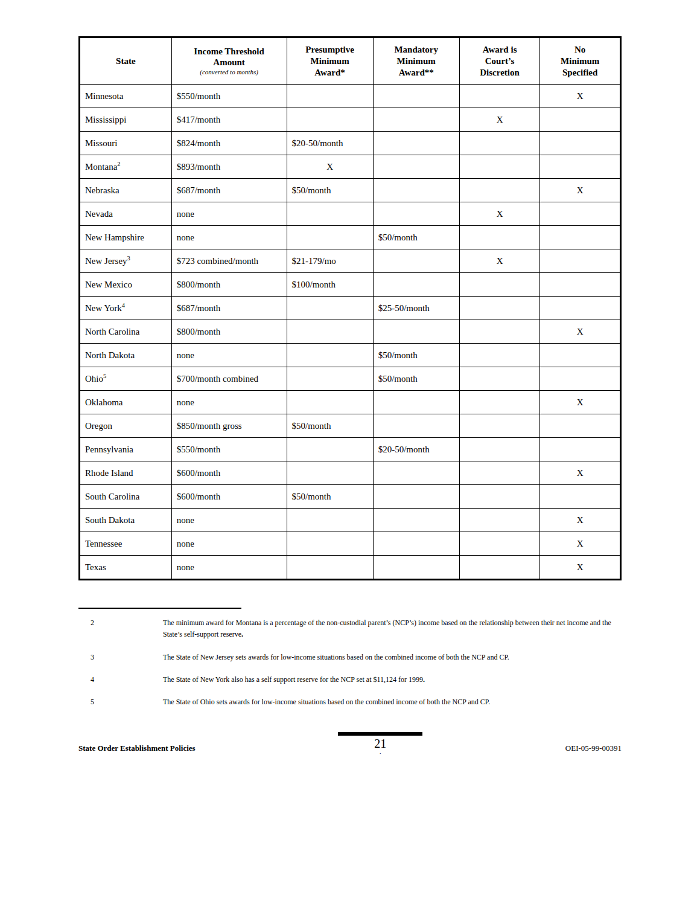| State | Income Threshold Amount (converted to months) | Presumptive Minimum Award* | Mandatory Minimum Award** | Award is Court’s Discretion | No Minimum Specified |
| --- | --- | --- | --- | --- | --- |
| Minnesota | $550/month | | | | X |
| Mississippi | $417/month | | | X | |
| Missouri | $824/month | $20-50/month | | | |
| Montana 2 | $893/month | X | | | |
| Nebraska | $687/month | $50/month | | | X |
| Nevada | none | | | X | |
| New Hampshire | none | | $50/month | | |
| New Jersey 3 | $723 combined/month | $21-179/mo | | X | |
| New Mexico | $800/month | $100/month | | | |
| New York 4 | $687/month | | $25-50/month | | |
| North Carolina | $800/month | | | | X |
| North Dakota | none | | $50/month | | |
| Ohio 5 | $700/month combined | | $50/month | | |
| Oklahoma | none | | | | X |
| Oregon | $850/month gross | $50/month | | | |
| Pennsylvania | $550/month | | $20-50/month | | |
| Rhode Island | $600/month | | | | X |
| South Carolina | $600/month | $50/month | | | |
| South Dakota | none | | | | X |
| Tennessee | none | | | | X |
| Texas | none | | | | X |
2
The minimum award for Montana is a percentage of the non-custodial parent’s (NCP’s) income based on the relationship between their net income and the State’s self-support reserve.
3
The State of New Jersey sets awards for low-income situations based on the combined income of both the NCP and CP.
4
The State of New York also has a self support reserve for the NCP set at $11,124 for 1999.
5
The State of Ohio sets awards for low-income situations based on the combined income of both the NCP and CP.
State Order Establishment Policies
21 .
OEI-05-99-00391